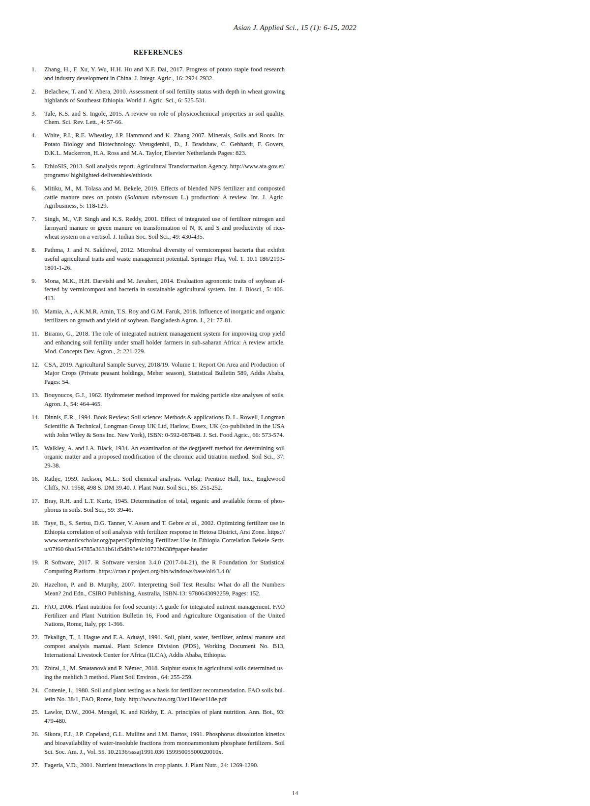Asian J. Applied Sci., 15 (1): 6-15, 2022
REFERENCES
Zhang, H., F. Xu, Y. Wu, H.H. Hu and X.F. Dai, 2017. Progress of potato staple food research and industry development in China. J. Integr. Agric., 16: 2924-2932.
Belachew, T. and Y. Abera, 2010. Assessment of soil fertility status with depth in wheat growing highlands of Southeast Ethiopia. World J. Agric. Sci., 6: 525-531.
Tale, K.S. and S. Ingole, 2015. A review on role of physicochemical properties in soil quality. Chem. Sci. Rev. Lett., 4: 57-66.
White, P.J., R.E. Wheatley, J.P. Hammond and K. Zhang 2007. Minerals, Soils and Roots. In: Potato Biology and Biotechnology. Vreugdenhil, D., J. Bradshaw, C. Gebhardt, F. Govers, D.K.L. Mackerron, H.A. Ross and M.A. Taylor, Elsevier Netherlands Pages: 823.
EthioSIS, 2013. Soil analysis report. Agricultural Transformation Agency. http://www.ata.gov.et/programs/ highlighted-deliverables/ethiosis
Mitiku, M., M. Tolasa and M. Bekele, 2019. Effects of blended NPS fertilizer and composted cattle manure rates on potato (Solanum tuberosum L.) production: A review. Int. J. Agric. Agribusiness, 5: 118-129.
Singh, M., V.P. Singh and K.S. Reddy, 2001. Effect of integrated use of fertilizer nitrogen and farmyard manure or green manure on transformation of N, K and S and productivity of rice-wheat system on a vertisol. J. Indian Soc. Soil Sci., 49: 430-435.
Pathma, J. and N. Sakthivel, 2012. Microbial diversity of vermicompost bacteria that exhibit useful agricultural traits and waste management potential. Springer Plus, Vol. 1. 10.1 186/2193-1801-1-26.
Mona, M.K., H.H. Darvishi and M. Javaheri, 2014. Evaluation agronomic traits of soybean affected by vermicompost and bacteria in sustainable agricultural system. Int. J. Biosci., 5: 406-413.
Mamia, A., A.K.M.R. Amin, T.S. Roy and G.M. Faruk, 2018. Influence of inorganic and organic fertilizers on growth and yield of soybean. Bangladesh Agron. J., 21: 77-81.
Biramo, G., 2018. The role of integrated nutrient management system for improving crop yield and enhancing soil fertility under small holder farmers in sub-saharan Africa: A review article. Mod. Concepts Dev. Agron., 2: 221-229.
CSA, 2019. Agricultural Sample Survey, 2018/19. Volume 1: Report On Area and Production of Major Crops (Private peasant holdings, Meher season), Statistical Bulletin 589, Addis Ababa, Pages: 54.
Bouyoucos, G.J., 1962. Hydrometer method improved for making particle size analyses of soils. Agron. J., 54: 464-465.
Dinnis, E.R., 1994. Book Review: Soil science: Methods & applications D. L. Rowell, Longman Scientific & Technical, Longman Group UK Ltd, Harlow, Essex, UK (co-published in the USA with John Wiley & Sons Inc. New York), ISBN: 0-592-087848. J. Sci. Food Agric., 66: 573-574.
Walkley, A. and I.A. Black, 1934. An examination of the degtjareff method for determining soil organic matter and a proposed modification of the chromic acid titration method. Soil Sci., 37: 29-38.
Rathje, 1959. Jackson, M.L.: Soil chemical analysis. Verlag: Prentice Hall, Inc., Englewood Cliffs, NJ. 1958, 498 S. DM 39.40. J. Plant Nutr. Soil Sci., 85: 251-252.
Bray, R.H. and L.T. Kurtz, 1945. Determination of total, organic and available forms of phosphorus in soils. Soil Sci., 59: 39-46.
Taye, B., S. Sertsu, D.G. Tanner, V. Assen and T. Gebre et al., 2002. Optimizing fertilizer use in Ethiopia correlation of soil analysis with fertilizer response in Hetosa District, Arsi Zone. https://www.semanticscholar.org/paper/Optimizing-Fertilizer-Use-in-Ethiopia-Correlation-Bekele-Sertsu/07f60 6ba154785a3631b61d5d893e4c10723b638#paper-header
R Software, 2017. R Software version 3.4.0 (2017-04-21), the R Foundation for Statistical Computing Platform. https://cran.r-project.org/bin/windows/base/old/3.4.0/
Hazelton, P. and B. Murphy, 2007. Interpreting Soil Test Results: What do all the Numbers Mean? 2nd Edn., CSIRO Publishing, Australia, ISBN-13: 9780643092259, Pages: 152.
FAO, 2006. Plant nutrition for food security: A guide for integrated nutrient management. FAO Fertilizer and Plant Nutrition Bulletin 16, Food and Agriculture Organisation of the United Nations, Rome, Italy, pp: 1-366.
Tekalign, T., I. Hague and E.A. Aduayi, 1991. Soil, plant, water, fertilizer, animal manure and compost analysis manual. Plant Science Division (PDS), Working Document No. B13, International Livestock Center for Africa (ILCA), Addis Ababa, Ethiopia.
Zbíral, J., M. Smatanová and P. Němec, 2018. Sulphur status in agricultural soils determined using the mehlich 3 method. Plant Soil Environ., 64: 255-259.
Cottenie, I., 1980. Soil and plant testing as a basis for fertilizer recommendation. FAO soils bulletin No. 38/1, FAO, Rome, Italy. http://www.fao.org/3/ar118e/ar118e.pdf
Lawlor, D.W., 2004. Mengel, K. and Kirkby, E. A. principles of plant nutrition. Ann. Bot., 93: 479-480.
Sikora, F.J., J.P. Copeland, G.L. Mullins and J.M. Bartos, 1991. Phosphorus dissolution kinetics and bioavailability of water-insoluble fractions from monoammonium phosphate fertilizers. Soil Sci. Soc. Am. J., Vol. 55. 10.2136/sssaj1991.036 15995005500020010x.
Fageria, V.D., 2001. Nutrient interactions in crop plants. J. Plant Nutr., 24: 1269-1290.
14